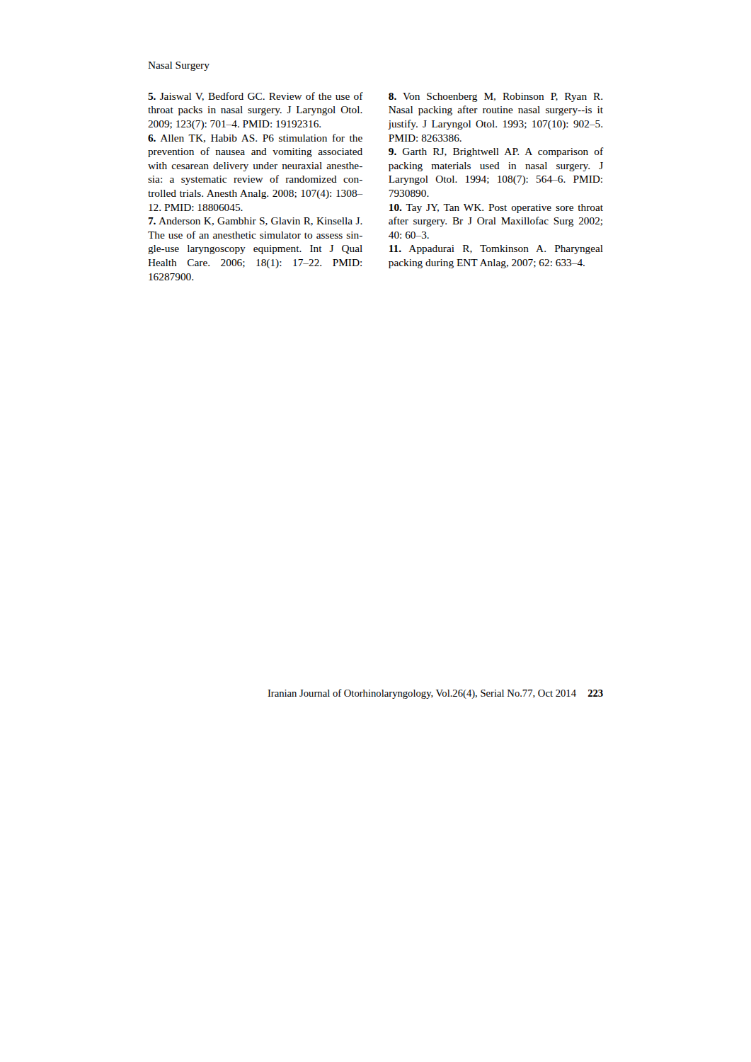Nasal Surgery
5. Jaiswal V, Bedford GC. Review of the use of throat packs in nasal surgery. J Laryngol Otol. 2009; 123(7): 701–4. PMID: 19192316.
6. Allen TK, Habib AS. P6 stimulation for the prevention of nausea and vomiting associated with cesarean delivery under neuraxial anesthesia: a systematic review of randomized controlled trials. Anesth Analg. 2008; 107(4): 1308–12. PMID: 18806045.
7. Anderson K, Gambhir S, Glavin R, Kinsella J. The use of an anesthetic simulator to assess single-use laryngoscopy equipment. Int J Qual Health Care. 2006; 18(1): 17–22. PMID: 16287900.
8. Von Schoenberg M, Robinson P, Ryan R. Nasal packing after routine nasal surgery--is it justify. J Laryngol Otol. 1993; 107(10): 902–5. PMID: 8263386.
9. Garth RJ, Brightwell AP. A comparison of packing materials used in nasal surgery. J Laryngol Otol. 1994; 108(7): 564–6. PMID: 7930890.
10. Tay JY, Tan WK. Post operative sore throat after surgery. Br J Oral Maxillofac Surg 2002; 40: 60–3.
11. Appadurai R, Tomkinson A. Pharyngeal packing during ENT Anlag, 2007; 62: 633–4.
Iranian Journal of Otorhinolaryngology, Vol.26(4), Serial No.77, Oct 2014223